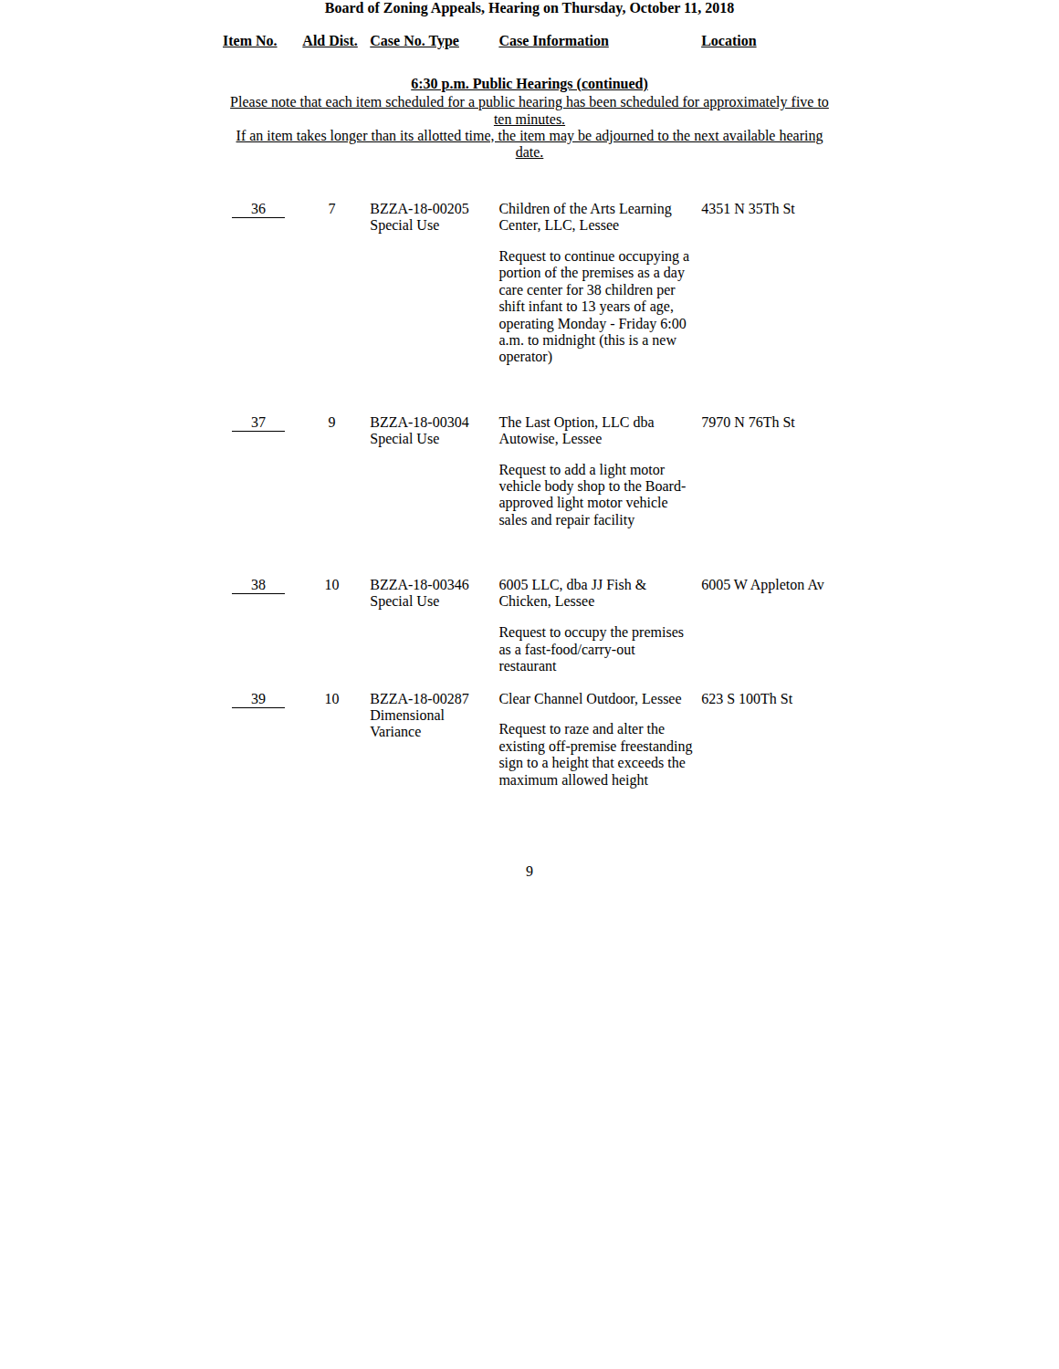Board of Zoning Appeals, Hearing on Thursday, October 11, 2018
| Item No. | Ald Dist. | Case No. Type | Case Information | Location |
| --- | --- | --- | --- | --- |
6:30 p.m. Public Hearings (continued)
Please note that each item scheduled for a public hearing has been scheduled for approximately five to ten minutes. If an item takes longer than its allotted time, the item may be adjourned to the next available hearing date.
| 36 | 7 | BZZA-18-00205 Special Use | Children of the Arts Learning Center, LLC, Lessee Request to continue occupying a portion of the premises as a day care center for 38 children per shift infant to 13 years of age, operating Monday - Friday 6:00 a.m. to midnight (this is a new operator) | 4351 N 35Th St |
| 37 | 9 | BZZA-18-00304 Special Use | The Last Option, LLC dba Autowise, Lessee Request to add a light motor vehicle body shop to the Board-approved light motor vehicle sales and repair facility | 7970 N 76Th St |
| 38 | 10 | BZZA-18-00346 Special Use | 6005 LLC, dba JJ Fish & Chicken, Lessee Request to occupy the premises as a fast-food/carry-out restaurant | 6005 W Appleton Av |
| 39 | 10 | BZZA-18-00287 Dimensional Variance | Clear Channel Outdoor, Lessee Request to raze and alter the existing off-premise freestanding sign to a height that exceeds the maximum allowed height | 623 S 100Th St |
9